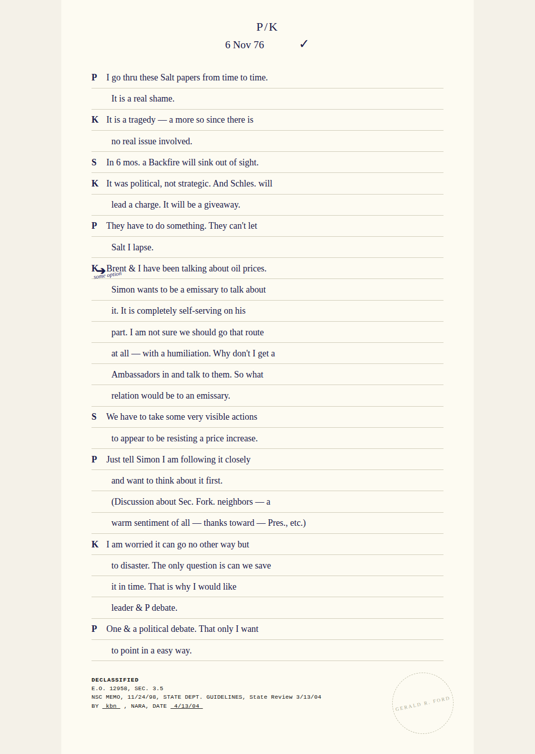P/K
6 Nov 76 ✓
P I go thru these Salt papers from time to time.
It is a real shame.
K It is a tragedy — a more so since there is
no real issue involved.
S In 6 mos. a Backfire will sink out of sight.
K It was political, not strategic. And Schles. will
lead a charge. It will be a giveaway.
P They have to do something. They can't let
Salt I lapse.
➔ some option
K Brent & I have been talking about oil prices.
Simon wants to be a emissary to talk about
it. It is completely self-serving on his
part. I am not sure we should go that route
at all — with a humiliation. Why don't I get a
Ambassadors in and talk to them. So what
relation would be to an emissary.
S We have to take some very visible actions
to appear to be resisting a price increase.
P Just tell Simon I am following it closely
and want to think about it first.
(Discussion about Sec. Fork. neighbors — a
warm sentiment of all — thanks toward — Pres., etc.)
K I am worried it can go no other way but
to disaster. The only question is can we save
it in time. That is why I would like
leader & P debate.
P One & a political debate. That only I want
to point in a easy way.
DECLASSIFIED
E.O. 12958, SEC. 3.5
NSC MEMO, 11/24/98, STATE DEPT. GUIDELINES, State Review 3/13/04
BY kbn , NARA, DATE 4/13/04
GERALD R. FORD